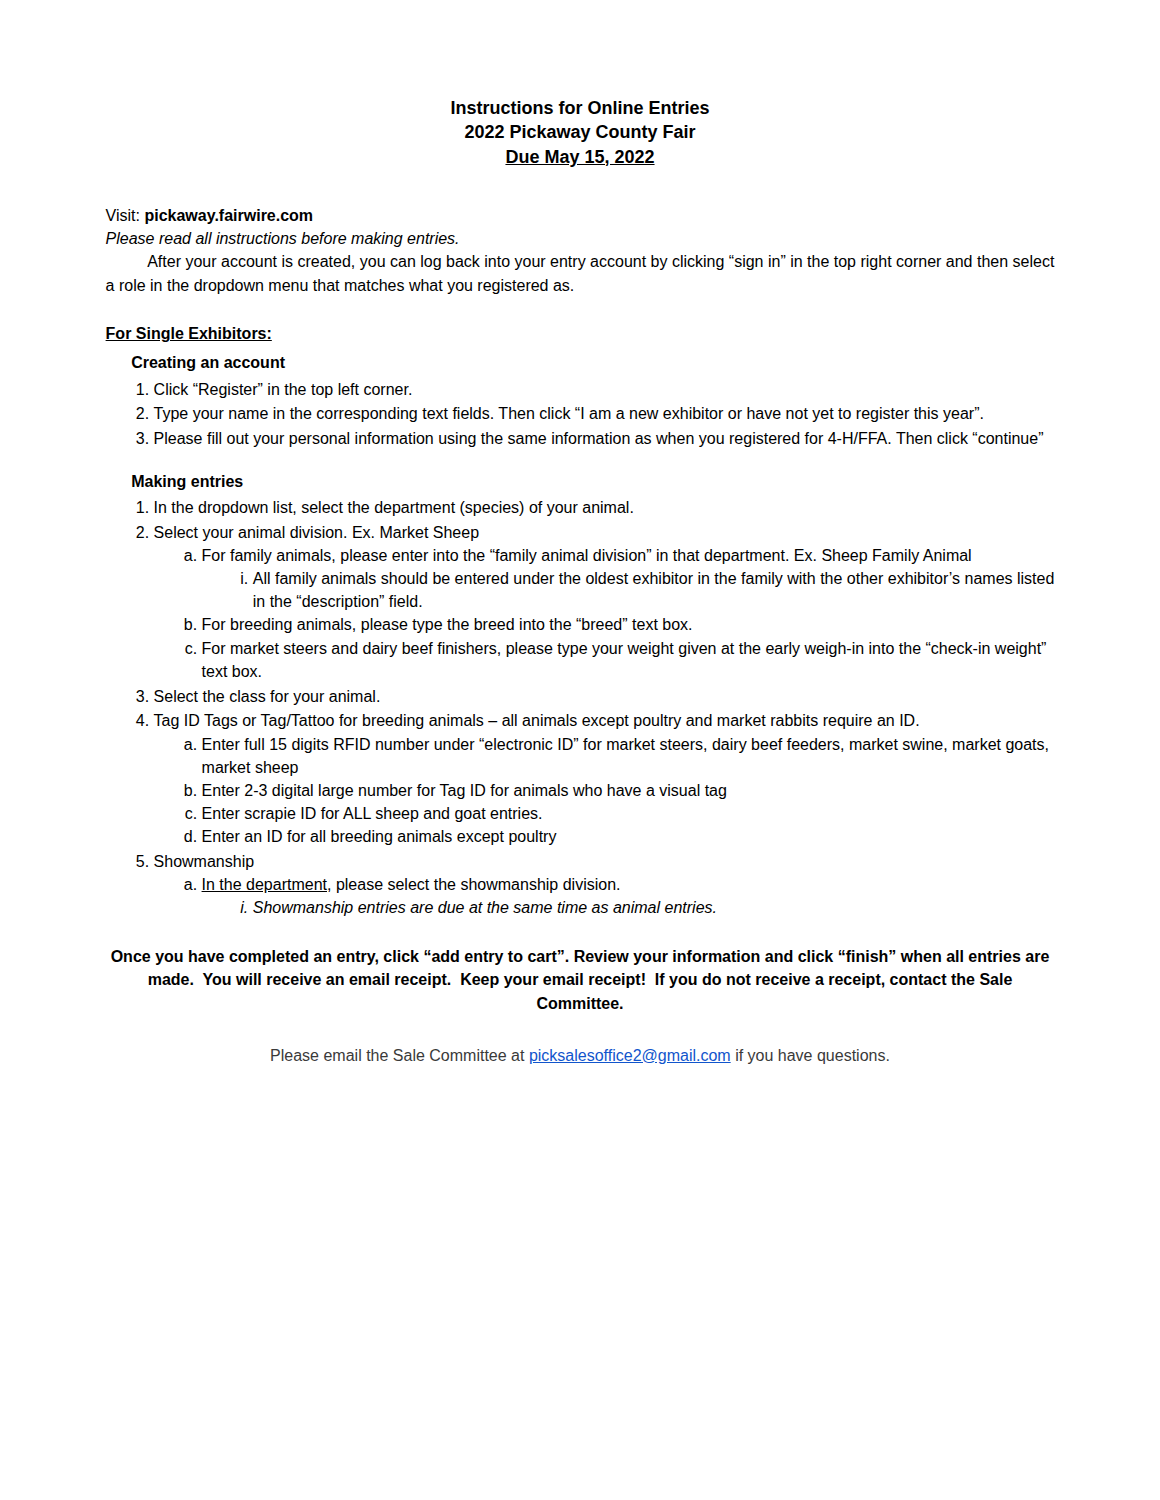Instructions for Online Entries
2022 Pickaway County Fair
Due May 15, 2022
Visit: pickaway.fairwire.com
Please read all instructions before making entries.
After your account is created, you can log back into your entry account by clicking “sign in” in the top right corner and then select a role in the dropdown menu that matches what you registered as.
For Single Exhibitors:
Creating an account
Click “Register” in the top left corner.
Type your name in the corresponding text fields. Then click “I am a new exhibitor or have not yet to register this year”.
Please fill out your personal information using the same information as when you registered for 4-H/FFA. Then click “continue”
Making entries
In the dropdown list, select the department (species) of your animal.
Select your animal division. Ex. Market Sheep
For family animals, please enter into the “family animal division” in that department. Ex. Sheep Family Animal
All family animals should be entered under the oldest exhibitor in the family with the other exhibitor’s names listed in the “description” field.
For breeding animals, please type the breed into the “breed” text box.
For market steers and dairy beef finishers, please type your weight given at the early weigh-in into the “check-in weight” text box.
Select the class for your animal.
Tag ID Tags or Tag/Tattoo for breeding animals – all animals except poultry and market rabbits require an ID.
Enter full 15 digits RFID number under “electronic ID” for market steers, dairy beef feeders, market swine, market goats, market sheep
Enter 2-3 digital large number for Tag ID for animals who have a visual tag
Enter scrapie ID for ALL sheep and goat entries.
Enter an ID for all breeding animals except poultry
Showmanship
In the department, please select the showmanship division.
Showmanship entries are due at the same time as animal entries.
Once you have completed an entry, click “add entry to cart”. Review your information and click “finish” when all entries are made. You will receive an email receipt. Keep your email receipt! If you do not receive a receipt, contact the Sale Committee.
Please email the Sale Committee at picksalesoffice2@gmail.com if you have questions.